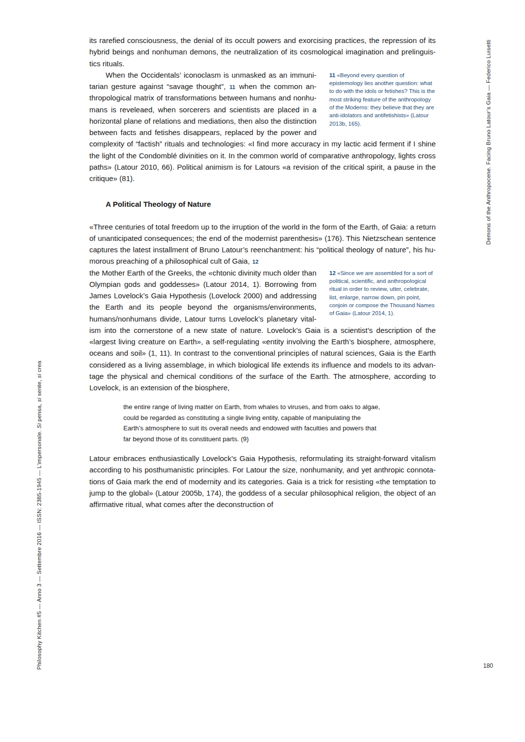Demons of the Anthropocene. Facing Bruno Latour’s Gaia — Federico Luisetti
Philosophy Kitchen #5 — Anno 3 — Settembre 2016 — ISSN: 2385-1945 — L’impersonale. Si pensa, si sente, si crea
180
its rarefied consciousness, the denial of its occult powers and exorcising practices, the repression of its hybrid beings and nonhuman demons, the neutralization of its cosmological imagination and prelinguistics rituals.
11 «Beyond every question of epistemology lies another question: what to do with the idols or fetishes? This is the most striking feature of the anthropology of the Moderns: they believe that they are anti-idolators and antifetishists» (Latour 2013b, 165).
When the Occidentals’ iconoclasm is unmasked as an immunitarian gesture against “savage thought”, 11 when the common anthropological matrix of transformations between humans and nonhumans is reveleaed, when sorcerers and scientists are placed in a horizontal plane of relations and mediations, then also the distinction between facts and fetishes disappears, replaced by the power and complexity of “factish” rituals and technologies: «I find more accuracy in my lactic acid ferment if I shine the light of the Condomblé divinities on it. In the common world of comparative anthropology, lights cross paths» (Latour 2010, 66). Political animism is for Latours «a revision of the critical spirit, a pause in the critique» (81).
A Political Theology of Nature
«Three centuries of total freedom up to the irruption of the world in the form of the Earth, of Gaia: a return of unanticipated consequences; the end of the modernist parenthesis» (176). This Nietzschean sentence captures the latest installment of Bruno Latour’s reenchantment: his “political theology of nature”, his humorous preaching of a philosophical cult of Gaia, 12
12 «Since we are assembled for a sort of political, scientific, and anthropological ritual in order to review, utter, celebrate, list, enlarge, narrow down, pin point, conjoin or compose the Thousand Names of Gaia» (Latour 2014, 1).
the Mother Earth of the Greeks, the «chtonic divinity much older than Olympian gods and goddesses» (Latour 2014, 1). Borrowing from James Lovelock’s Gaia Hypothesis (Lovelock 2000) and addressing the Earth and its people beyond the organisms/environments, humans/nonhumans divide, Latour turns Lovelock’s planetary vitalism into the cornerstone of a new state of nature. Lovelock’s Gaia is a scientist’s description of the «largest living creature on Earth», a self-regulating «entity involving the Earth’s biosphere, atmosphere, oceans and soil» (1, 11). In contrast to the conventional principles of natural sciences, Gaia is the Earth considered as a living assemblage, in which biological life extends its influence and models to its advantage the physical and chemical conditions of the surface of the Earth. The atmosphere, according to Lovelock, is an extension of the biosphere,
the entire range of living matter on Earth, from whales to viruses, and from oaks to algae, could be regarded as constituting a single living entity, capable of manipulating the Earth’s atmosphere to suit its overall needs and endowed with faculties and powers that far beyond those of its constituent parts. (9)
Latour embraces enthusiastically Lovelock’s Gaia Hypothesis, reformulating its straight-forward vitalism according to his posthumanistic principles. For Latour the size, nonhumanity, and yet anthropic connotations of Gaia mark the end of modernity and its categories. Gaia is a trick for resisting «the temptation to jump to the global» (Latour 2005b, 174), the goddess of a secular philosophical religion, the object of an affirmative ritual, what comes after the deconstruction of